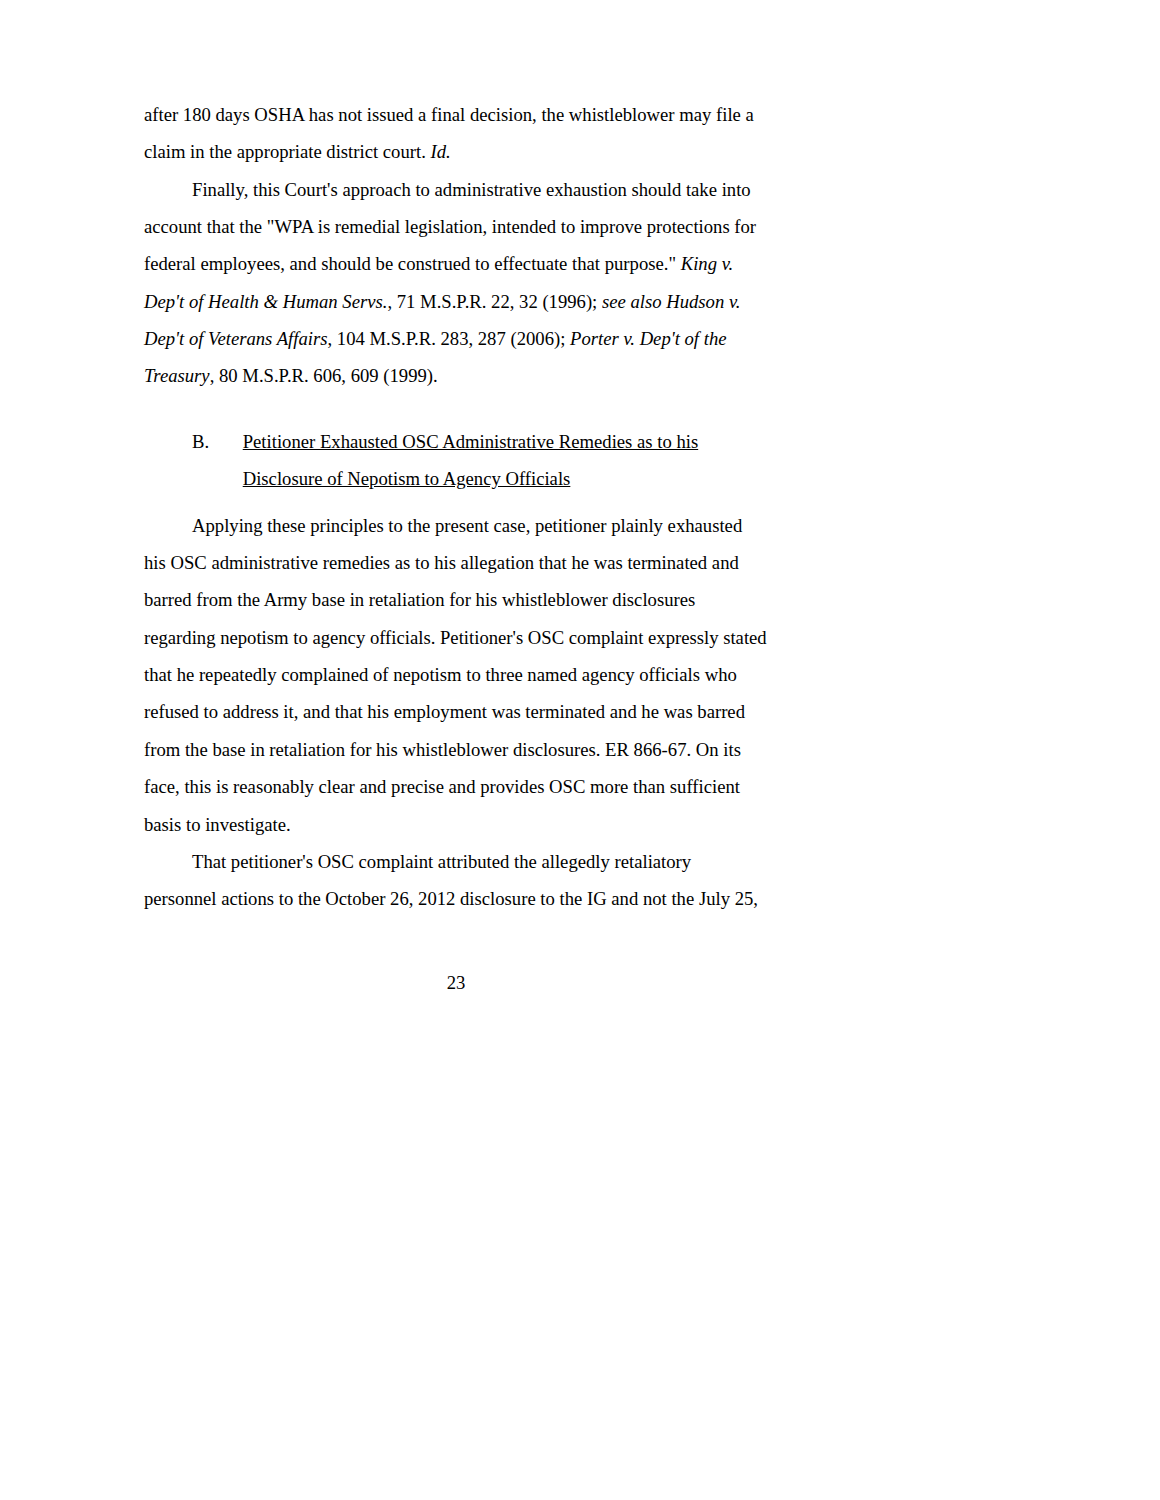after 180 days OSHA has not issued a final decision, the whistleblower may file a claim in the appropriate district court. Id.
Finally, this Court's approach to administrative exhaustion should take into account that the "WPA is remedial legislation, intended to improve protections for federal employees, and should be construed to effectuate that purpose." King v. Dep't of Health & Human Servs., 71 M.S.P.R. 22, 32 (1996); see also Hudson v. Dep't of Veterans Affairs, 104 M.S.P.R. 283, 287 (2006); Porter v. Dep't of the Treasury, 80 M.S.P.R. 606, 609 (1999).
B. Petitioner Exhausted OSC Administrative Remedies as to his Disclosure of Nepotism to Agency Officials
Applying these principles to the present case, petitioner plainly exhausted his OSC administrative remedies as to his allegation that he was terminated and barred from the Army base in retaliation for his whistleblower disclosures regarding nepotism to agency officials. Petitioner's OSC complaint expressly stated that he repeatedly complained of nepotism to three named agency officials who refused to address it, and that his employment was terminated and he was barred from the base in retaliation for his whistleblower disclosures. ER 866-67. On its face, this is reasonably clear and precise and provides OSC more than sufficient basis to investigate.
That petitioner's OSC complaint attributed the allegedly retaliatory personnel actions to the October 26, 2012 disclosure to the IG and not the July 25,
23